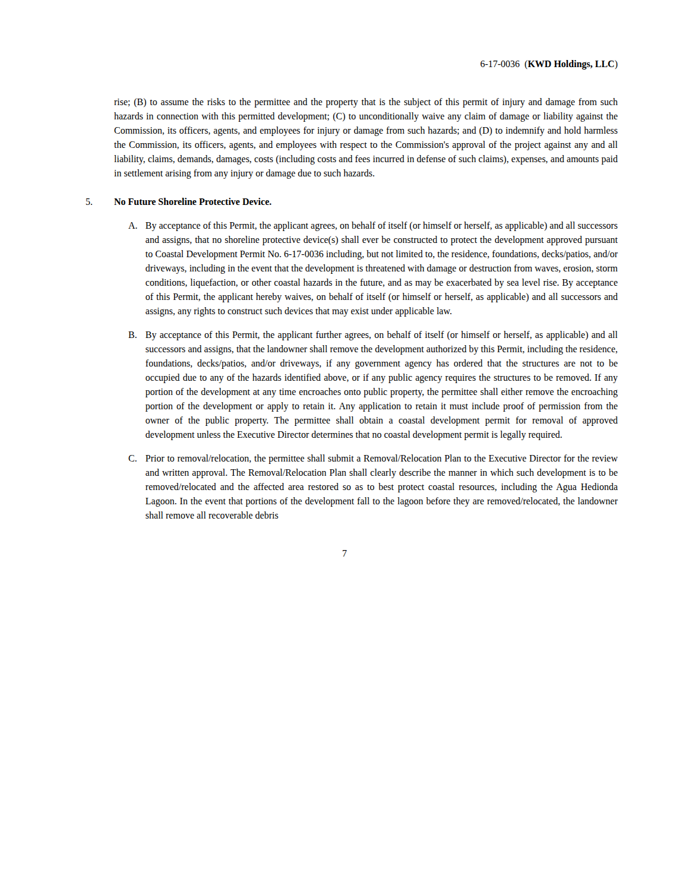6-17-0036 (KWD Holdings, LLC)
rise; (B) to assume the risks to the permittee and the property that is the subject of this permit of injury and damage from such hazards in connection with this permitted development; (C) to unconditionally waive any claim of damage or liability against the Commission, its officers, agents, and employees for injury or damage from such hazards; and (D) to indemnify and hold harmless the Commission, its officers, agents, and employees with respect to the Commission's approval of the project against any and all liability, claims, demands, damages, costs (including costs and fees incurred in defense of such claims), expenses, and amounts paid in settlement arising from any injury or damage due to such hazards.
5. No Future Shoreline Protective Device.
A. By acceptance of this Permit, the applicant agrees, on behalf of itself (or himself or herself, as applicable) and all successors and assigns, that no shoreline protective device(s) shall ever be constructed to protect the development approved pursuant to Coastal Development Permit No. 6-17-0036 including, but not limited to, the residence, foundations, decks/patios, and/or driveways, including in the event that the development is threatened with damage or destruction from waves, erosion, storm conditions, liquefaction, or other coastal hazards in the future, and as may be exacerbated by sea level rise. By acceptance of this Permit, the applicant hereby waives, on behalf of itself (or himself or herself, as applicable) and all successors and assigns, any rights to construct such devices that may exist under applicable law.
B. By acceptance of this Permit, the applicant further agrees, on behalf of itself (or himself or herself, as applicable) and all successors and assigns, that the landowner shall remove the development authorized by this Permit, including the residence, foundations, decks/patios, and/or driveways, if any government agency has ordered that the structures are not to be occupied due to any of the hazards identified above, or if any public agency requires the structures to be removed. If any portion of the development at any time encroaches onto public property, the permittee shall either remove the encroaching portion of the development or apply to retain it. Any application to retain it must include proof of permission from the owner of the public property. The permittee shall obtain a coastal development permit for removal of approved development unless the Executive Director determines that no coastal development permit is legally required.
C. Prior to removal/relocation, the permittee shall submit a Removal/Relocation Plan to the Executive Director for the review and written approval. The Removal/Relocation Plan shall clearly describe the manner in which such development is to be removed/relocated and the affected area restored so as to best protect coastal resources, including the Agua Hedionda Lagoon. In the event that portions of the development fall to the lagoon before they are removed/relocated, the landowner shall remove all recoverable debris
7